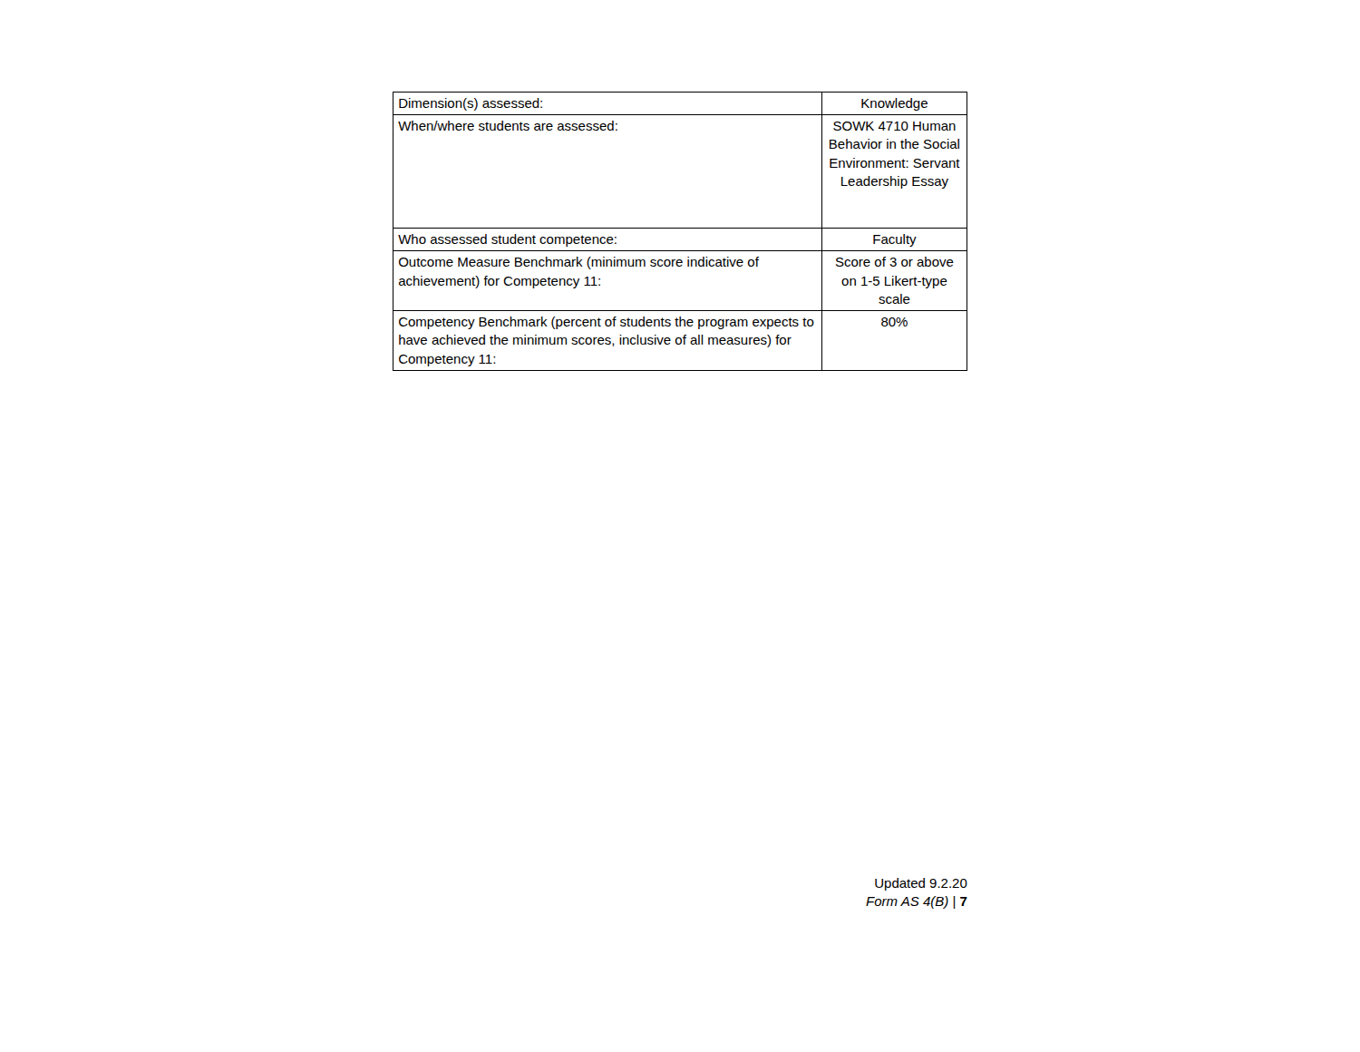| Dimension(s) assessed: | Knowledge |
| When/where students are assessed: | SOWK 4710 Human Behavior in the Social Environment: Servant Leadership Essay |
| Who assessed student competence: | Faculty |
| Outcome Measure Benchmark (minimum score indicative of achievement) for Competency 11: | Score of 3 or above on 1-5 Likert-type scale |
| Competency Benchmark (percent of students the program expects to have achieved the minimum scores, inclusive of all measures) for Competency 11: | 80% |
Updated 9.2.20
Form AS 4(B) | 7